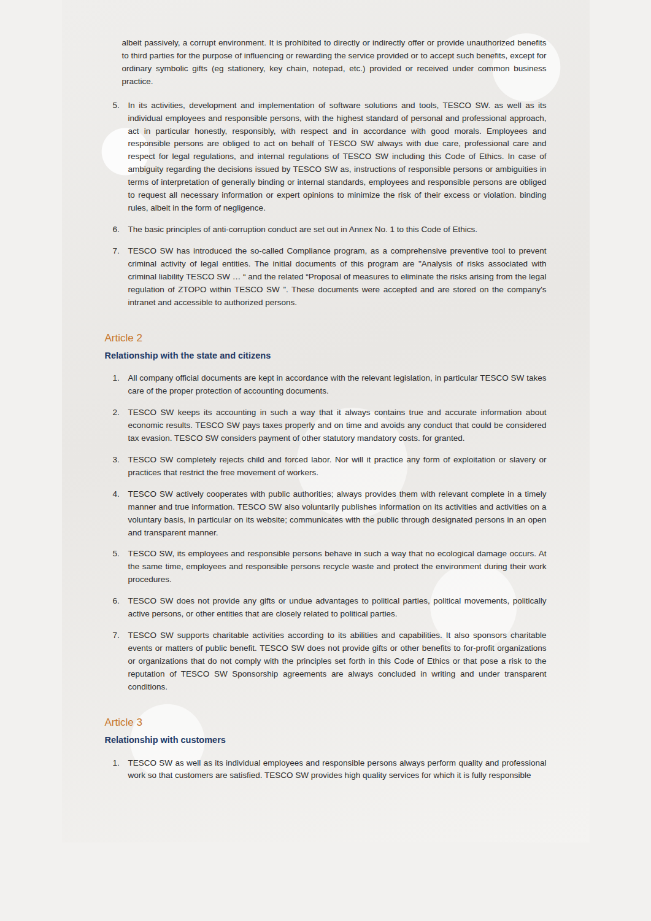albeit passively, a corrupt environment. It is prohibited to directly or indirectly offer or provide unauthorized benefits to third parties for the purpose of influencing or rewarding the service provided or to accept such benefits, except for ordinary symbolic gifts (eg stationery, key chain, notepad, etc.) provided or received under common business practice.
In its activities, development and implementation of software solutions and tools, TESCO SW. as well as its individual employees and responsible persons, with the highest standard of personal and professional approach, act in particular honestly, responsibly, with respect and in accordance with good morals. Employees and responsible persons are obliged to act on behalf of TESCO SW always with due care, professional care and respect for legal regulations, and internal regulations of TESCO SW including this Code of Ethics. In case of ambiguity regarding the decisions issued by TESCO SW as, instructions of responsible persons or ambiguities in terms of interpretation of generally binding or internal standards, employees and responsible persons are obliged to request all necessary information or expert opinions to minimize the risk of their excess or violation. binding rules, albeit in the form of negligence.
The basic principles of anti-corruption conduct are set out in Annex No. 1 to this Code of Ethics.
TESCO SW has introduced the so-called Compliance program, as a comprehensive preventive tool to prevent criminal activity of legal entities. The initial documents of this program are "Analysis of risks associated with criminal liability TESCO SW … “ and the related “Proposal of measures to eliminate the risks arising from the legal regulation of ZTOPO within TESCO SW ”. These documents were accepted and are stored on the company's intranet and accessible to authorized persons.
Article 2
Relationship with the state and citizens
All company official documents are kept in accordance with the relevant legislation, in particular TESCO SW takes care of the proper protection of accounting documents.
TESCO SW keeps its accounting in such a way that it always contains true and accurate information about economic results. TESCO SW pays taxes properly and on time and avoids any conduct that could be considered tax evasion. TESCO SW considers payment of other statutory mandatory costs. for granted.
TESCO SW completely rejects child and forced labor. Nor will it practice any form of exploitation or slavery or practices that restrict the free movement of workers.
TESCO SW actively cooperates with public authorities; always provides them with relevant complete in a timely manner and true information. TESCO SW also voluntarily publishes information on its activities and activities on a voluntary basis, in particular on its website; communicates with the public through designated persons in an open and transparent manner.
TESCO SW, its employees and responsible persons behave in such a way that no ecological damage occurs. At the same time, employees and responsible persons recycle waste and protect the environment during their work procedures.
TESCO SW does not provide any gifts or undue advantages to political parties, political movements, politically active persons, or other entities that are closely related to political parties.
TESCO SW supports charitable activities according to its abilities and capabilities. It also sponsors charitable events or matters of public benefit. TESCO SW does not provide gifts or other benefits to for-profit organizations or organizations that do not comply with the principles set forth in this Code of Ethics or that pose a risk to the reputation of TESCO SW Sponsorship agreements are always concluded in writing and under transparent conditions.
Article 3
Relationship with customers
TESCO SW as well as its individual employees and responsible persons always perform quality and professional work so that customers are satisfied. TESCO SW provides high quality services for which it is fully responsible